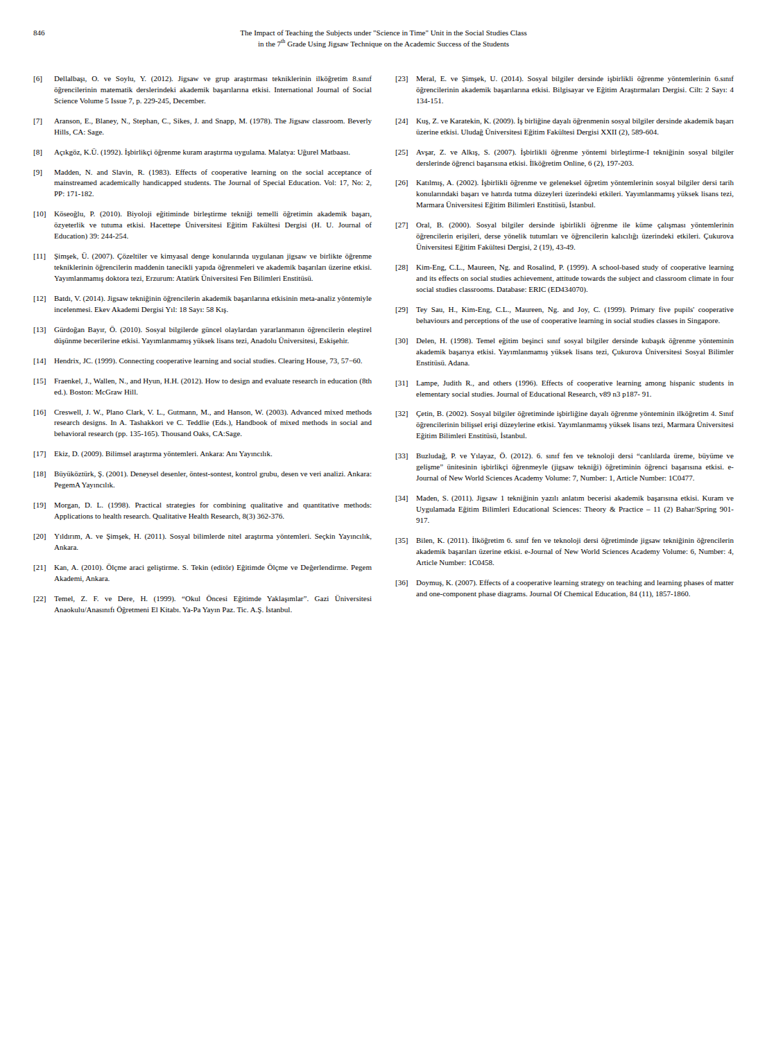846 The Impact of Teaching the Subjects under "Science in Time" Unit in the Social Studies Class in the 7th Grade Using Jigsaw Technique on the Academic Success of the Students
[6] Dellalbaşı, O. ve Soylu, Y. (2012). Jigsaw ve grup araştırması tekniklerinin ilköğretim 8.sınıf öğrencilerinin matematik derslerindeki akademik başarılarına etkisi. International Journal of Social Science Volume 5 Issue 7, p. 229-245, December.
[7] Aranson, E., Blaney, N., Stephan, C., Sikes, J. and Snapp, M. (1978). The Jigsaw classroom. Beverly Hills, CA: Sage.
[8] Açıkgöz, K.Ü. (1992). İşbirlikçi öğrenme kuram araştırma uygulama. Malatya: Uğurel Matbaası.
[9] Madden, N. and Slavin, R. (1983). Effects of cooperative learning on the social acceptance of mainstreamed academically handicapped students. The Journal of Special Education. Vol: 17, No: 2, PP: 171-182.
[10] Köseoğlu, P. (2010). Biyoloji eğitiminde birleştirme tekniği temelli öğretimin akademik başarı, özyeterlik ve tutuma etkisi. Hacettepe Üniversitesi Eğitim Fakültesi Dergisi (H. U. Journal of Education) 39: 244-254.
[11] Şimşek, Ü. (2007). Çözeltiler ve kimyasal denge konularında uygulanan jigsaw ve birlikte öğrenme tekniklerinin öğrencilerin maddenin tanecikli yapıda öğrenmeleri ve akademik başarıları üzerine etkisi. Yayımlanmamış doktora tezi, Erzurum: Atatürk Üniversitesi Fen Bilimleri Enstitüsü.
[12] Batdı, V. (2014). Jigsaw tekniğinin öğrencilerin akademik başarılarına etkisinin meta-analiz yöntemiyle incelenmesi. Ekev Akademi Dergisi Yıl: 18 Sayı: 58 Kış.
[13] Gürdoğan Bayır, Ö. (2010). Sosyal bilgilerde güncel olaylardan yararlanmanın öğrencilerin eleştirel düşünme becerilerine etkisi. Yayımlanmamış yüksek lisans tezi, Anadolu Üniversitesi, Eskişehir.
[14] Hendrix, JC. (1999). Connecting cooperative learning and social studies. Clearing House, 73, 57−60.
[15] Fraenkel, J., Wallen, N., and Hyun, H.H. (2012). How to design and evaluate research in education (8th ed.). Boston: McGraw Hill.
[16] Creswell, J. W., Plano Clark, V. L., Gutmann, M., and Hanson, W. (2003). Advanced mixed methods research designs. In A. Tashakkori ve C. Teddlie (Eds.), Handbook of mixed methods in social and behavioral research (pp. 135-165). Thousand Oaks, CA:Sage.
[17] Ekiz, D. (2009). Bilimsel araştırma yöntemleri. Ankara: Anı Yayıncılık.
[18] Büyüköztürk, Ş. (2001). Deneysel desenler, öntest-sontest, kontrol grubu, desen ve veri analizi. Ankara: PegemA Yayıncılık.
[19] Morgan, D. L. (1998). Practical strategies for combining qualitative and quantitative methods: Applications to health research. Qualitative Health Research, 8(3) 362-376.
[20] Yıldırım, A. ve Şimşek, H. (2011). Sosyal bilimlerde nitel araştırma yöntemleri. Seçkin Yayıncılık, Ankara.
[21] Kan, A. (2010). Ölçme araci geliştirme. S. Tekin (editör) Eğitimde Ölçme ve Değerlendirme. Pegem Akademi, Ankara.
[22] Temel, Z. F. ve Dere, H. (1999). “Okul Öncesi Eğitimde Yaklaşımlar”. Gazi Üniversitesi Anaokulu/Anasınıfı Öğretmeni El Kitabı. Ya-Pa Yayın Paz. Tic. A.Ş. İstanbul.
[23] Meral, E. ve Şimşek, U. (2014). Sosyal bilgiler dersinde işbirlikli öğrenme yöntemlerinin 6.sınıf öğrencilerinin akademik başarılarına etkisi. Bilgisayar ve Eğitim Araştırmaları Dergisi. Cilt: 2 Sayı: 4 134-151.
[24] Kuş, Z. ve Karatekin, K. (2009). İş birliğine dayalı öğrenmenin sosyal bilgiler dersinde akademik başarı üzerine etkisi. Uludağ Üniversitesi Eğitim Fakültesi Dergisi XXII (2), 589-604.
[25] Avşar, Z. ve Alkış, S. (2007). İşbirlikli öğrenme yöntemi birleştirme-I tekniğinin sosyal bilgiler derslerinde öğrenci başarısına etkisi. İlköğretim Online, 6 (2), 197-203.
[26] Katılmış, A. (2002). İşbirlikli öğrenme ve geleneksel öğretim yöntemlerinin sosyal bilgiler dersi tarih konularındaki başarı ve hatırda tutma düzeyleri üzerindeki etkileri. Yayımlanmamış yüksek lisans tezi, Marmara Üniversitesi Eğitim Bilimleri Enstitüsü, İstanbul.
[27] Oral, B. (2000). Sosyal bilgiler dersinde işbirlikli öğrenme ile küme çalışması yöntemlerinin öğrencilerin erişileri, derse yönelik tutumları ve öğrencilerin kalıcılığı üzerindeki etkileri. Çukurova Üniversitesi Eğitim Fakültesi Dergisi, 2 (19), 43-49.
[28] Kim-Eng, C.L., Maureen, Ng. and Rosalind, P. (1999). A school-based study of cooperative learning and its effects on social studies achievement, attitude towards the subject and classroom climate in four social studies classrooms. Database: ERIC (ED434070).
[29] Tey Sau, H., Kim-Eng, C.L., Maureen, Ng. and Joy, C. (1999). Primary five pupils' cooperative behaviours and perceptions of the use of cooperative learning in social studies classes in Singapore.
[30] Delen, H. (1998). Temel eğitim beşinci sınıf sosyal bilgiler dersinde kubaşık öğrenme yönteminin akademik başarıya etkisi. Yayımlanmamış yüksek lisans tezi, Çukurova Üniversitesi Sosyal Bilimler Enstitüsü. Adana.
[31] Lampe, Judith R., and others (1996). Effects of cooperative learning among hispanic students in elementary social studies. Journal of Educational Research, v89 n3 p187- 91.
[32] Çetin, B. (2002). Sosyal bilgiler öğretiminde işbirliğine dayalı öğrenme yönteminin ilköğretim 4. Sınıf öğrencilerinin bilişsel erişi düzeylerine etkisi. Yayımlanmamış yüksek lisans tezi, Marmara Üniversitesi Eğitim Bilimleri Enstitüsü, İstanbul.
[33] Buzludağ, P. ve Yılayaz, Ö. (2012). 6. sınıf fen ve teknoloji dersi “canlılarda üreme, büyüme ve gelişme” ünitesinin işbirlikçi öğrenmeyle (jigsaw tekniği) öğretiminin öğrenci başarısına etkisi. e-Journal of New World Sciences Academy Volume: 7, Number: 1, Article Number: 1C0477.
[34] Maden, S. (2011). Jigsaw 1 tekniğinin yazılı anlatım becerisi akademik başarısına etkisi. Kuram ve Uygulamada Eğitim Bilimleri Educational Sciences: Theory & Practice – 11 (2) Bahar/Spring 901- 917.
[35] Bilen, K. (2011). İlköğretim 6. sınıf fen ve teknoloji dersi öğretiminde jigsaw tekniğinin öğrencilerin akademik başarıları üzerine etkisi. e-Journal of New World Sciences Academy Volume: 6, Number: 4, Article Number: 1C0458.
[36] Doymuş, K. (2007). Effects of a cooperative learning strategy on teaching and learning phases of matter and one-component phase diagrams. Journal Of Chemical Education, 84 (11), 1857-1860.